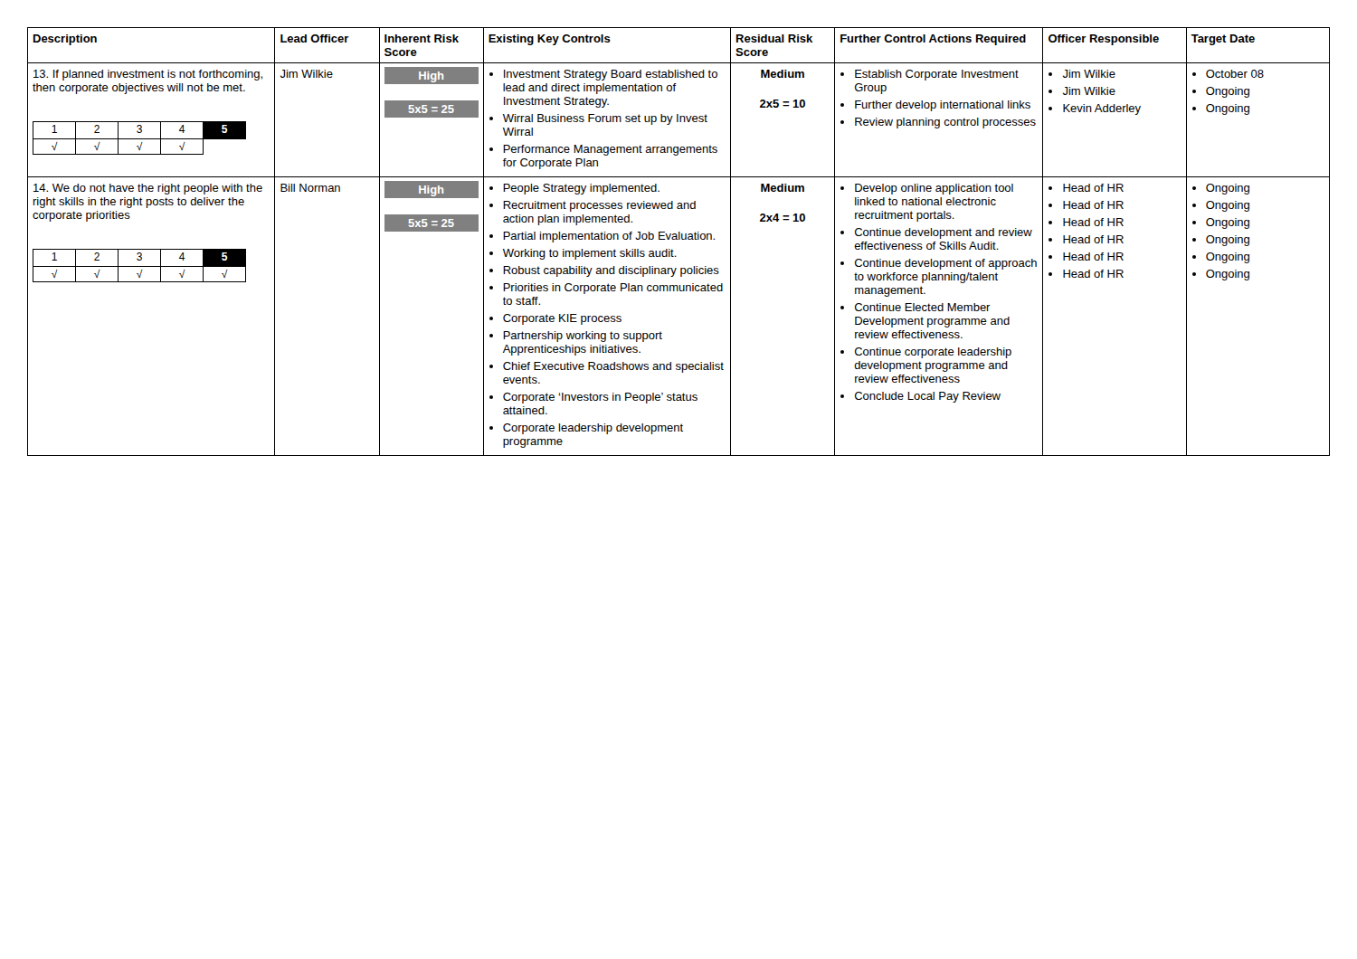| Description | Lead Officer | Inherent Risk Score | Existing Key Controls | Residual Risk Score | Further Control Actions Required | Officer Responsible | Target Date |
| --- | --- | --- | --- | --- | --- | --- | --- |
| 13. If planned investment is not forthcoming, then corporate objectives will not be met. / 1 / 2 / 3 / 4 / 5 / / √ / √ / √ / √ / / | Jim Wilkie | High 5x5 = 25 | Investment Strategy Board established to lead and direct implementation of Investment Strategy. Wirral Business Forum set up by Invest Wirral Performance Management arrangements for Corporate Plan | Medium 2x5 = 10 | Establish Corporate Investment Group Further develop international links Review planning control processes | Jim Wilkie Jim Wilkie Kevin Adderley | October 08 Ongoing Ongoing |
| 14. We do not have the right people with the right skills in the right posts to deliver the corporate priorities / 1 / 2 / 3 / 4 / 5 / / √ / √ / √ / √ / √ / | Bill Norman | High 5x5 = 25 | People Strategy implemented. Recruitment processes reviewed and action plan implemented. Partial implementation of Job Evaluation. Working to implement skills audit. Robust capability and disciplinary policies Priorities in Corporate Plan communicated to staff. Corporate KIE process Partnership working to support Apprenticeships initiatives. Chief Executive Roadshows and specialist events. Corporate ‘Investors in People’ status attained. Corporate leadership development programme | Medium 2x4 = 10 | Develop online application tool linked to national electronic recruitment portals. Continue development and review effectiveness of Skills Audit. Continue development of approach to workforce planning/talent management. Continue Elected Member Development programme and review effectiveness. Continue corporate leadership development programme and review effectiveness Conclude Local Pay Review | Head of HR Head of HR Head of HR Head of HR Head of HR Head of HR | Ongoing Ongoing Ongoing Ongoing Ongoing Ongoing |